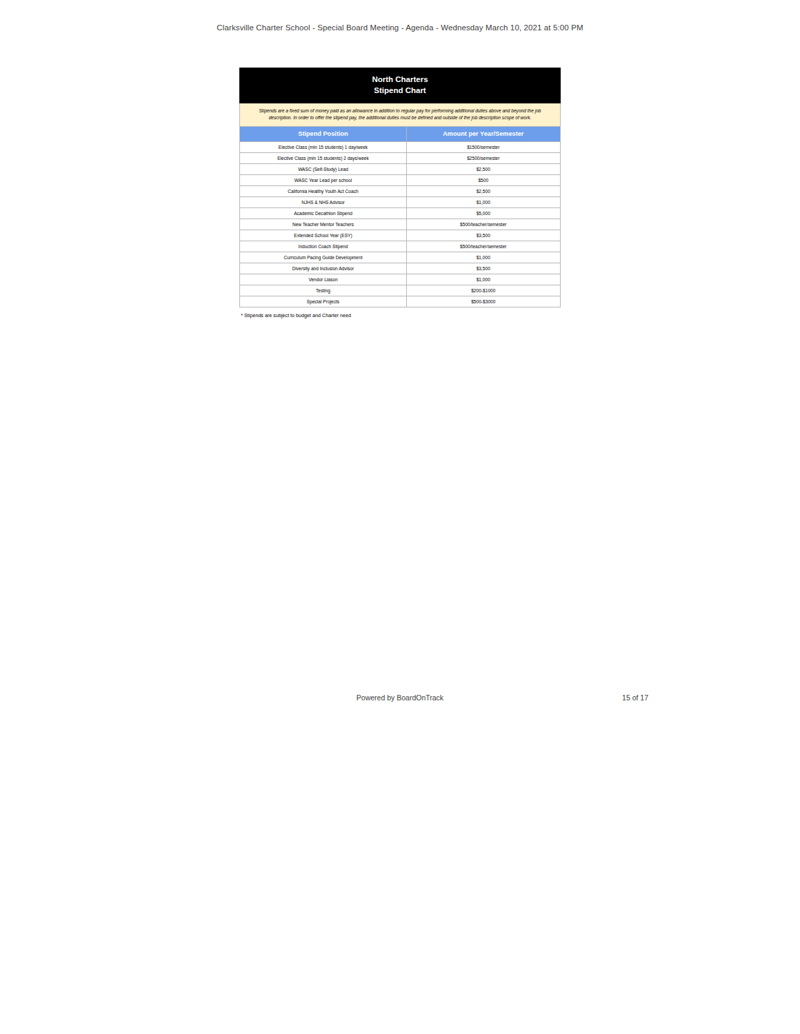Clarksville Charter School - Special Board Meeting - Agenda - Wednesday March 10, 2021 at 5:00 PM
| North Charters Stipend Chart |
| Stipends are a fixed sum of money paid as an allowance in addition to regular pay for performing additional duties above and beyond the job description. In order to offer the stipend pay, the additional duties must be defined and outside of the job description scope of work. |
| Stipend Position | Amount per Year/Semester |
| Elective Class (min 15 students) 1 day/week | $1500/semester |
| Elective Class (min 15 students) 2 days/week | $2500/semester |
| WASC (Self-Study) Lead | $2,500 |
| WASC Year Lead per school | $500 |
| California Healthy Youth Act Coach | $2,500 |
| NJHS & NHS Advisor | $1,000 |
| Academic Decathlon Stipend | $5,000 |
| New Teacher Mentor Teachers | $500/teacher/semester |
| Extended School Year (ESY) | $3,500 |
| Induction Coach Stipend | $500/teacher/semester |
| Curriculum Pacing Guide Development | $1,000 |
| Diversity and Inclusion Advisor | $3,500 |
| Vendor Liason | $1,000 |
| Testing | $200-$1000 |
| Special Projects | $500-$3000 |
* Stipends are subject to budget and Charter need
Powered by BoardOnTrack 15 of 17